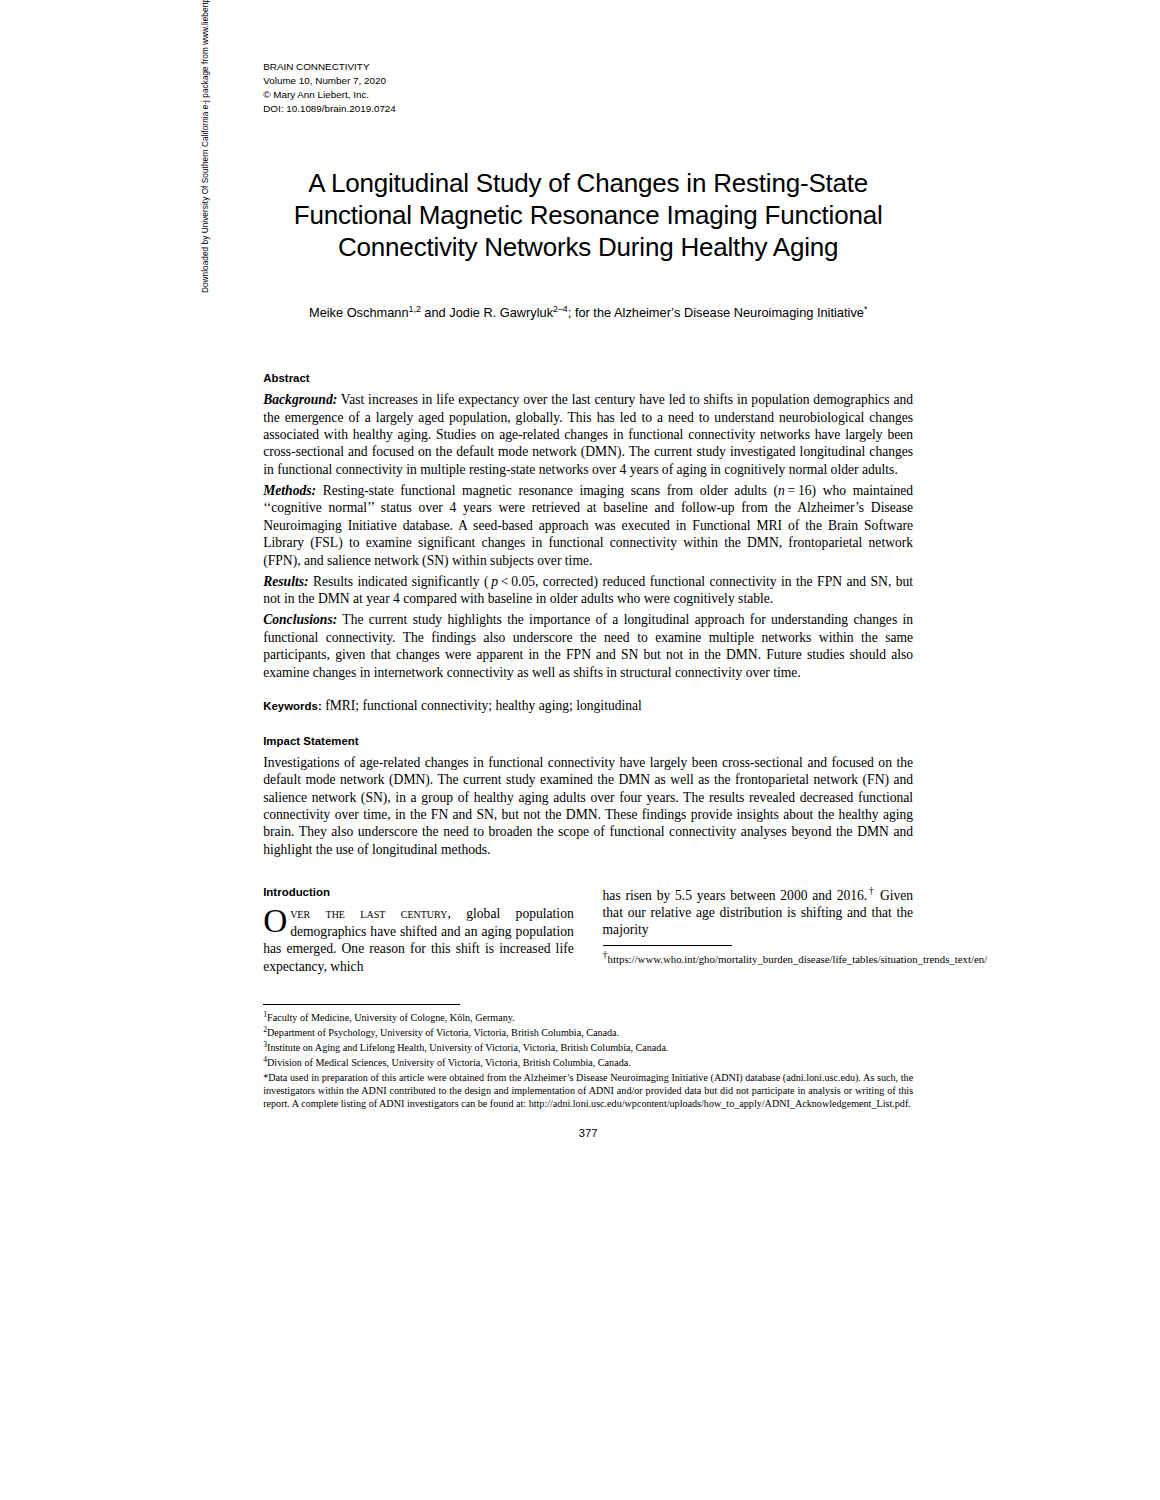Downloaded by University Of Southern California e-j package from www.liebertpub.com at 10/27/20. For personal use only.
BRAIN CONNECTIVITY
Volume 10, Number 7, 2020
© Mary Ann Liebert, Inc.
DOI: 10.1089/brain.2019.0724
A Longitudinal Study of Changes in Resting-State
Functional Magnetic Resonance Imaging Functional
Connectivity Networks During Healthy Aging
Meike Oschmann1,2 and Jodie R. Gawryluk2–4; for the Alzheimer’s Disease Neuroimaging Initiative*
Abstract
Background: Vast increases in life expectancy over the last century have led to shifts in population demographics and the emergence of a largely aged population, globally. This has led to a need to understand neurobiological changes associated with healthy aging. Studies on age-related changes in functional connectivity networks have largely been cross-sectional and focused on the default mode network (DMN). The current study investigated longitudinal changes in functional connectivity in multiple resting-state networks over 4 years of aging in cognitively normal older adults.
Methods: Resting-state functional magnetic resonance imaging scans from older adults (n = 16) who maintained ‘‘cognitive normal’’ status over 4 years were retrieved at baseline and follow-up from the Alzheimer’s Disease Neuroimaging Initiative database. A seed-based approach was executed in Functional MRI of the Brain Software Library (FSL) to examine significant changes in functional connectivity within the DMN, frontoparietal network (FPN), and salience network (SN) within subjects over time.
Results: Results indicated significantly ( p < 0.05, corrected) reduced functional connectivity in the FPN and SN, but not in the DMN at year 4 compared with baseline in older adults who were cognitively stable.
Conclusions: The current study highlights the importance of a longitudinal approach for understanding changes in functional connectivity. The findings also underscore the need to examine multiple networks within the same participants, given that changes were apparent in the FPN and SN but not in the DMN. Future studies should also examine changes in internetwork connectivity as well as shifts in structural connectivity over time.
Keywords: fMRI; functional connectivity; healthy aging; longitudinal
Impact Statement
Investigations of age-related changes in functional connectivity have largely been cross-sectional and focused on the default mode network (DMN). The current study examined the DMN as well as the frontoparietal network (FN) and salience network (SN), in a group of healthy aging adults over four years. The results revealed decreased functional connectivity over time, in the FN and SN, but not the DMN. These findings provide insights about the healthy aging brain. They also underscore the need to broaden the scope of functional connectivity analyses beyond the DMN and highlight the use of longitudinal methods.
Introduction
Over the last century, global population demographics have shifted and an aging population has emerged. One reason for this shift is increased life expectancy, which
has risen by 5.5 years between 2000 and 2016.† Given that our relative age distribution is shifting and that the majority
†https://www.who.int/gho/mortality_burden_disease/life_tables/situation_trends_text/en/
1Faculty of Medicine, University of Cologne, Köln, Germany.
2Department of Psychology, University of Victoria, Victoria, British Columbia, Canada.
3Institute on Aging and Lifelong Health, University of Victoria, Victoria, British Columbia, Canada.
4Division of Medical Sciences, University of Victoria, Victoria, British Columbia, Canada.
*Data used in preparation of this article were obtained from the Alzheimer’s Disease Neuroimaging Initiative (ADNI) database (adni.loni.usc.edu). As such, the investigators within the ADNI contributed to the design and implementation of ADNI and/or provided data but did not participate in analysis or writing of this report. A complete listing of ADNI investigators can be found at: http://adni.loni.usc.edu/wpcontent/uploads/how_to_apply/ADNI_Acknowledgement_List.pdf.
377